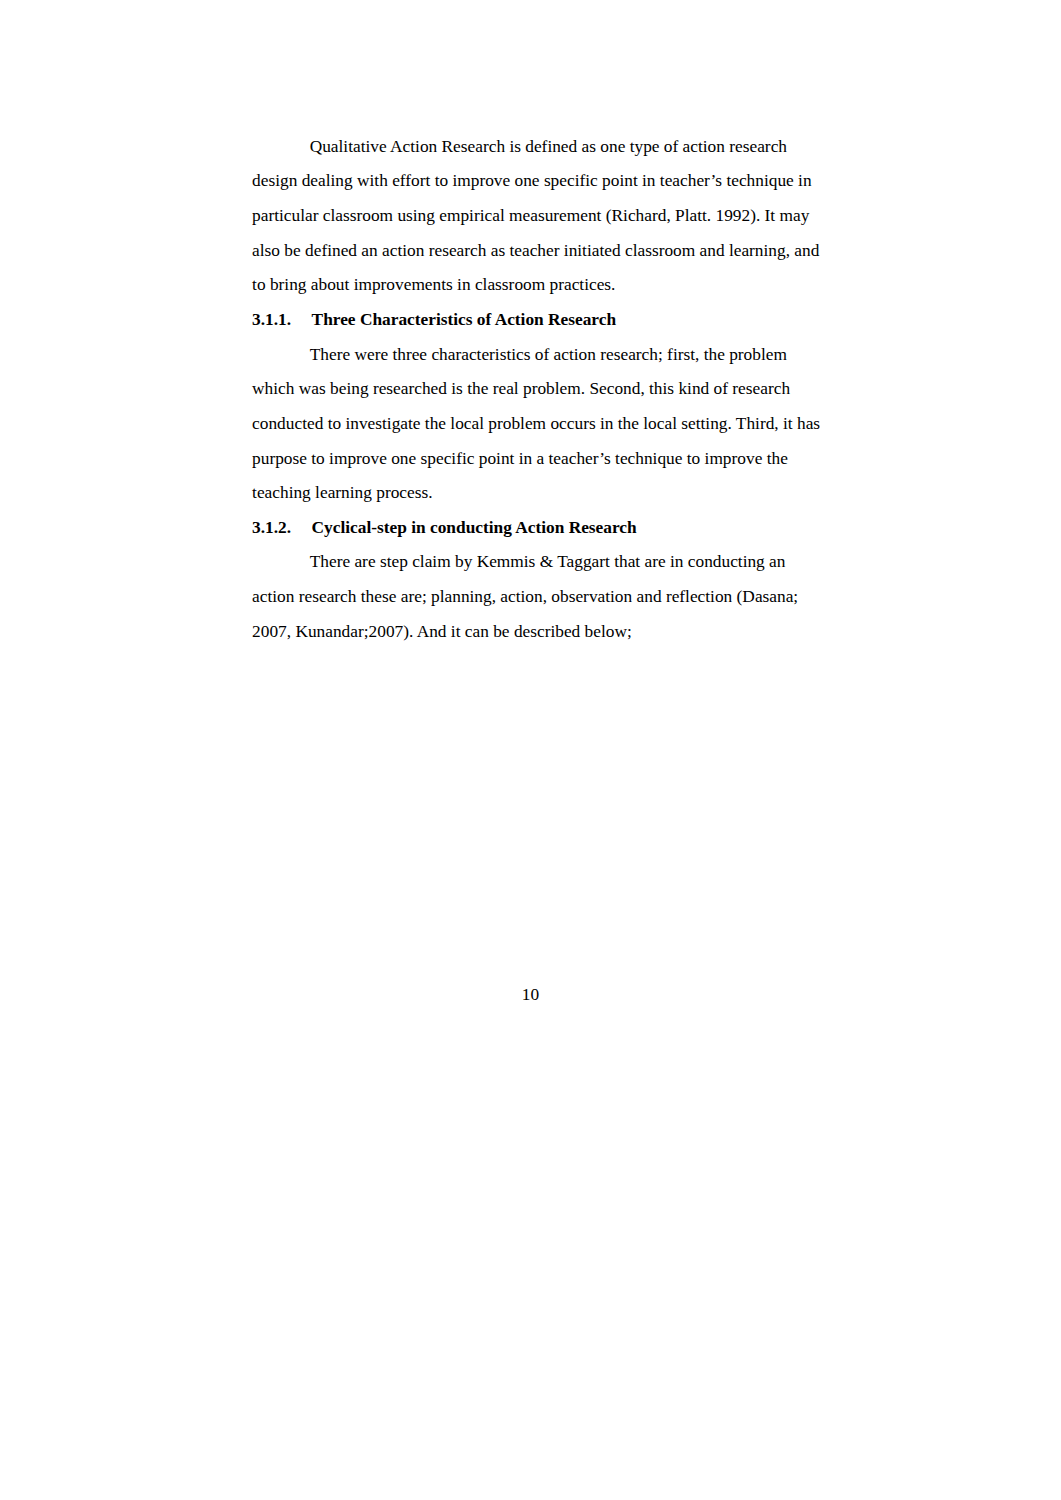Qualitative Action Research is defined as one type of action research design dealing with effort to improve one specific point in teacher’s technique in particular classroom using empirical measurement (Richard, Platt. 1992). It may also be defined an action research as teacher initiated classroom and learning, and to bring about improvements in classroom practices.
3.1.1. Three Characteristics of Action Research
There were three characteristics of action research; first, the problem which was being researched is the real problem. Second, this kind of research conducted to investigate the local problem occurs in the local setting. Third, it has purpose to improve one specific point in a teacher’s technique to improve the teaching learning process.
3.1.2. Cyclical-step in conducting Action Research
There are step claim by Kemmis & Taggart that are in conducting an action research these are; planning, action, observation and reflection (Dasana; 2007, Kunandar;2007). And it can be described below;
10